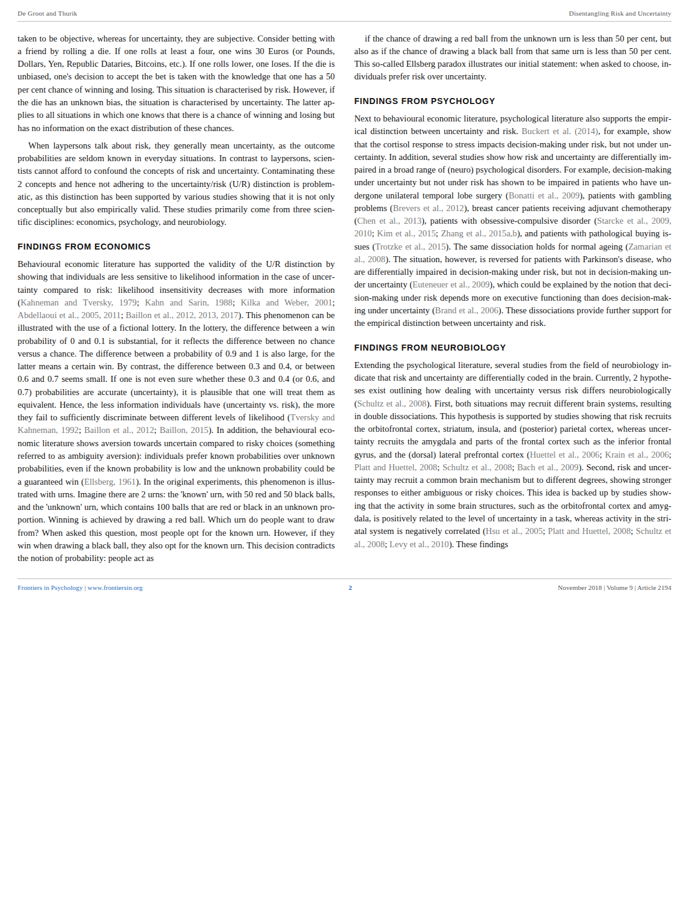De Groot and Thurik Disentangling Risk and Uncertainty
taken to be objective, whereas for uncertainty, they are subjective. Consider betting with a friend by rolling a die. If one rolls at least a four, one wins 30 Euros (or Pounds, Dollars, Yen, Republic Dataries, Bitcoins, etc.). If one rolls lower, one loses. If the die is unbiased, one's decision to accept the bet is taken with the knowledge that one has a 50 per cent chance of winning and losing. This situation is characterised by risk. However, if the die has an unknown bias, the situation is characterised by uncertainty. The latter applies to all situations in which one knows that there is a chance of winning and losing but has no information on the exact distribution of these chances.
When laypersons talk about risk, they generally mean uncertainty, as the outcome probabilities are seldom known in everyday situations. In contrast to laypersons, scientists cannot afford to confound the concepts of risk and uncertainty. Contaminating these 2 concepts and hence not adhering to the uncertainty/risk (U/R) distinction is problematic, as this distinction has been supported by various studies showing that it is not only conceptually but also empirically valid. These studies primarily come from three scientific disciplines: economics, psychology, and neurobiology.
Findings From Economics
Behavioural economic literature has supported the validity of the U/R distinction by showing that individuals are less sensitive to likelihood information in the case of uncertainty compared to risk: likelihood insensitivity decreases with more information (Kahneman and Tversky, 1979; Kahn and Sarin, 1988; Kilka and Weber, 2001; Abdellaoui et al., 2005, 2011; Baillon et al., 2012, 2013, 2017). This phenomenon can be illustrated with the use of a fictional lottery. In the lottery, the difference between a win probability of 0 and 0.1 is substantial, for it reflects the difference between no chance versus a chance. The difference between a probability of 0.9 and 1 is also large, for the latter means a certain win. By contrast, the difference between 0.3 and 0.4, or between 0.6 and 0.7 seems small. If one is not even sure whether these 0.3 and 0.4 (or 0.6, and 0.7) probabilities are accurate (uncertainty), it is plausible that one will treat them as equivalent. Hence, the less information individuals have (uncertainty vs. risk), the more they fail to sufficiently discriminate between different levels of likelihood (Tversky and Kahneman, 1992; Baillon et al., 2012; Baillon, 2015). In addition, the behavioural economic literature shows aversion towards uncertain compared to risky choices (something referred to as ambiguity aversion): individuals prefer known probabilities over unknown probabilities, even if the known probability is low and the unknown probability could be a guaranteed win (Ellsberg, 1961). In the original experiments, this phenomenon is illustrated with urns. Imagine there are 2 urns: the 'known' urn, with 50 red and 50 black balls, and the 'unknown' urn, which contains 100 balls that are red or black in an unknown proportion. Winning is achieved by drawing a red ball. Which urn do people want to draw from? When asked this question, most people opt for the known urn. However, if they win when drawing a black ball, they also opt for the known urn. This decision contradicts the notion of probability: people act as
if the chance of drawing a red ball from the unknown urn is less than 50 per cent, but also as if the chance of drawing a black ball from that same urn is less than 50 per cent. This so-called Ellsberg paradox illustrates our initial statement: when asked to choose, individuals prefer risk over uncertainty.
Findings From Psychology
Next to behavioural economic literature, psychological literature also supports the empirical distinction between uncertainty and risk. Buckert et al. (2014), for example, show that the cortisol response to stress impacts decision-making under risk, but not under uncertainty. In addition, several studies show how risk and uncertainty are differentially impaired in a broad range of (neuro) psychological disorders. For example, decision-making under uncertainty but not under risk has shown to be impaired in patients who have undergone unilateral temporal lobe surgery (Bonatti et al., 2009), patients with gambling problems (Brevers et al., 2012), breast cancer patients receiving adjuvant chemotherapy (Chen et al., 2013), patients with obsessive-compulsive disorder (Starcke et al., 2009, 2010; Kim et al., 2015; Zhang et al., 2015a,b), and patients with pathological buying issues (Trotzke et al., 2015). The same dissociation holds for normal ageing (Zamarian et al., 2008). The situation, however, is reversed for patients with Parkinson's disease, who are differentially impaired in decision-making under risk, but not in decision-making under uncertainty (Euteneuer et al., 2009), which could be explained by the notion that decision-making under risk depends more on executive functioning than does decision-making under uncertainty (Brand et al., 2006). These dissociations provide further support for the empirical distinction between uncertainty and risk.
Findings From Neurobiology
Extending the psychological literature, several studies from the field of neurobiology indicate that risk and uncertainty are differentially coded in the brain. Currently, 2 hypotheses exist outlining how dealing with uncertainty versus risk differs neurobiologically (Schultz et al., 2008). First, both situations may recruit different brain systems, resulting in double dissociations. This hypothesis is supported by studies showing that risk recruits the orbitofrontal cortex, striatum, insula, and (posterior) parietal cortex, whereas uncertainty recruits the amygdala and parts of the frontal cortex such as the inferior frontal gyrus, and the (dorsal) lateral prefrontal cortex (Huettel et al., 2006; Krain et al., 2006; Platt and Huettel, 2008; Schultz et al., 2008; Bach et al., 2009). Second, risk and uncertainty may recruit a common brain mechanism but to different degrees, showing stronger responses to either ambiguous or risky choices. This idea is backed up by studies showing that the activity in some brain structures, such as the orbitofrontal cortex and amygdala, is positively related to the level of uncertainty in a task, whereas activity in the striatal system is negatively correlated (Hsu et al., 2005; Platt and Huettel, 2008; Schultz et al., 2008; Levy et al., 2010). These findings
Frontiers in Psychology | www.frontiersin.org 2 November 2018 | Volume 9 | Article 2194